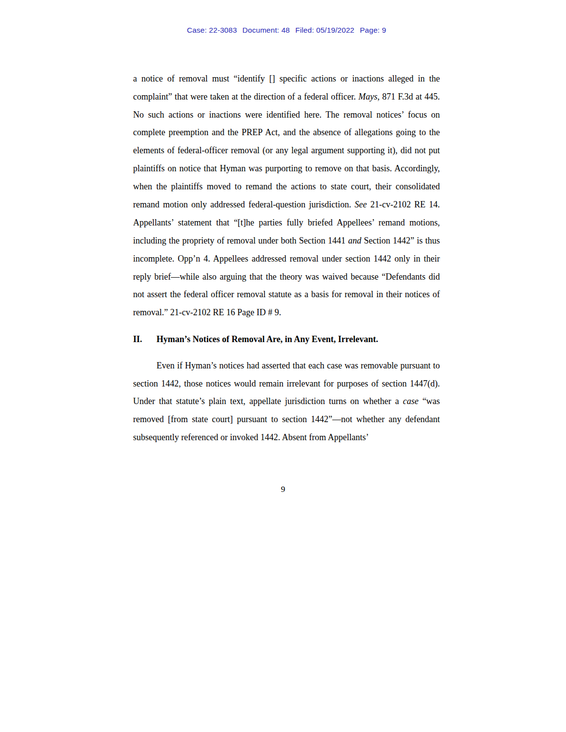Case: 22-3083 Document: 48 Filed: 05/19/2022 Page: 9
a notice of removal must “identify [] specific actions or inactions alleged in the complaint” that were taken at the direction of a federal officer. Mays, 871 F.3d at 445. No such actions or inactions were identified here. The removal notices’ focus on complete preemption and the PREP Act, and the absence of allegations going to the elements of federal-officer removal (or any legal argument supporting it), did not put plaintiffs on notice that Hyman was purporting to remove on that basis. Accordingly, when the plaintiffs moved to remand the actions to state court, their consolidated remand motion only addressed federal-question jurisdiction. See 21-cv-2102 RE 14. Appellants’ statement that “[t]he parties fully briefed Appellees’ remand motions, including the propriety of removal under both Section 1441 and Section 1442” is thus incomplete. Opp’n 4. Appellees addressed removal under section 1442 only in their reply brief—while also arguing that the theory was waived because “Defendants did not assert the federal officer removal statute as a basis for removal in their notices of removal.” 21-cv-2102 RE 16 Page ID # 9.
II. Hyman’s Notices of Removal Are, in Any Event, Irrelevant.
Even if Hyman’s notices had asserted that each case was removable pursuant to section 1442, those notices would remain irrelevant for purposes of section 1447(d). Under that statute’s plain text, appellate jurisdiction turns on whether a case “was removed [from state court] pursuant to section 1442”—not whether any defendant subsequently referenced or invoked 1442. Absent from Appellants’
9